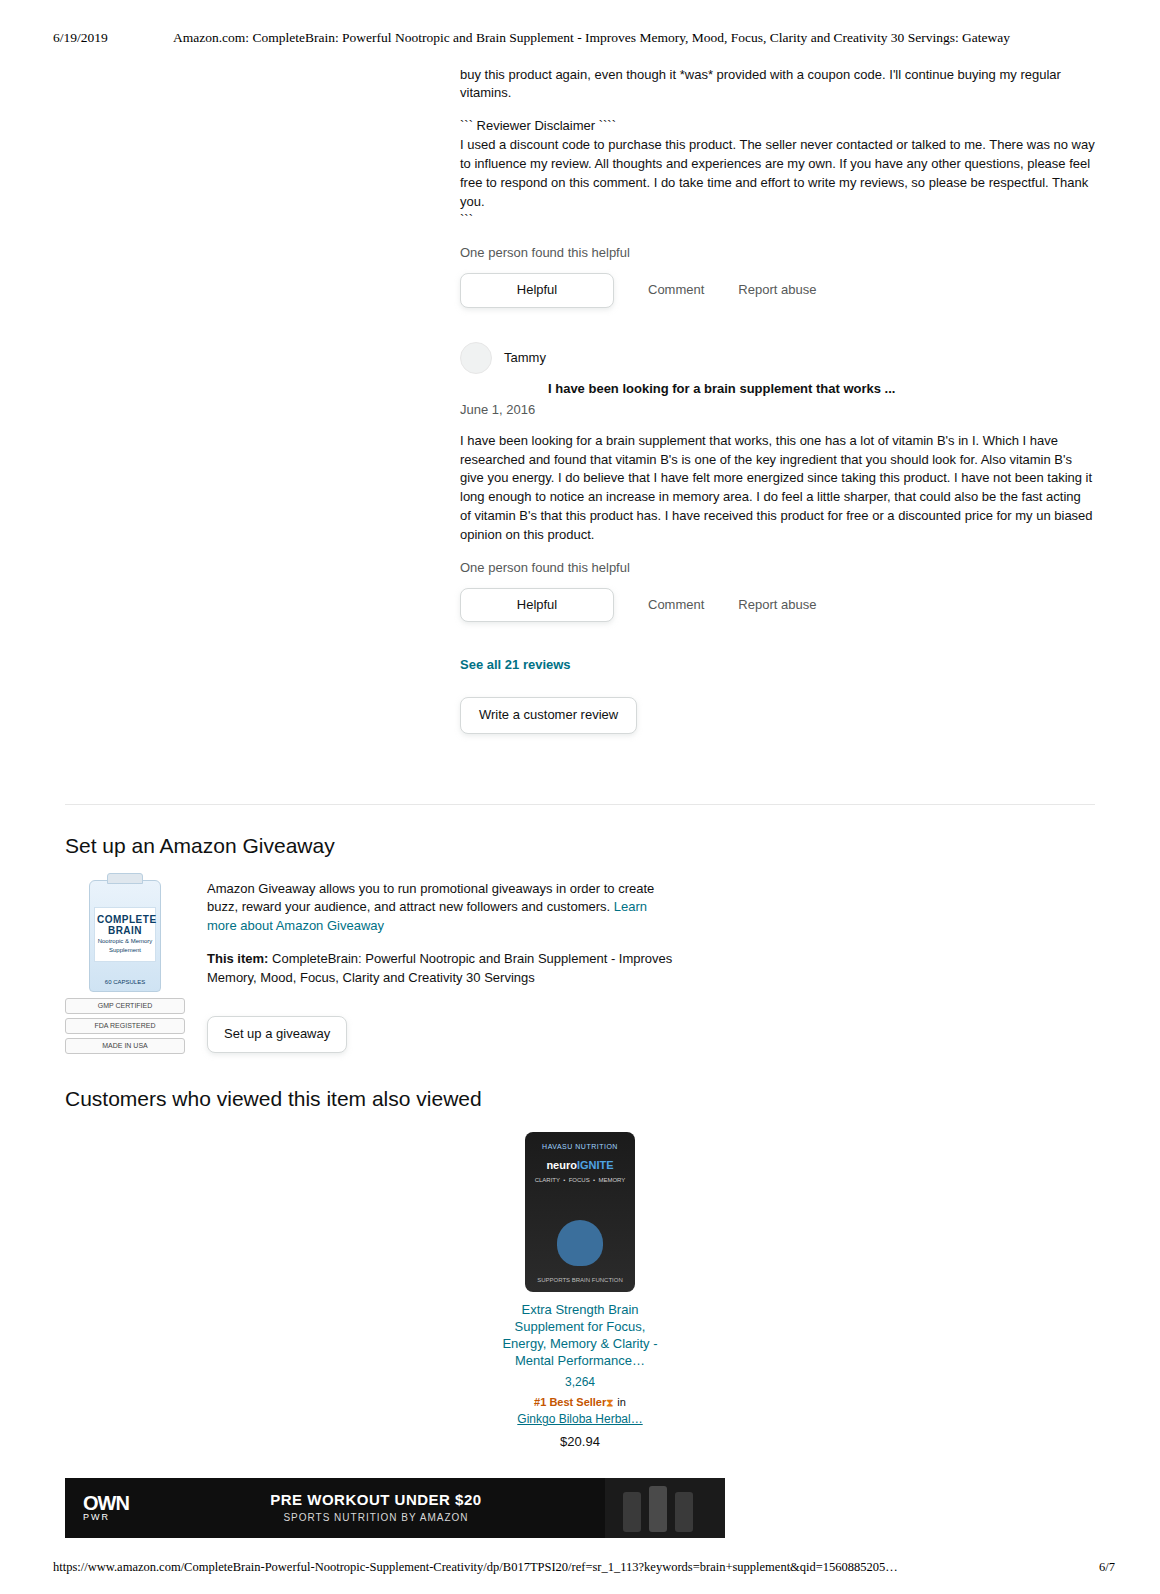6/19/2019
Amazon.com: CompleteBrain: Powerful Nootropic and Brain Supplement - Improves Memory, Mood, Focus, Clarity and Creativity 30 Servings: Gateway
buy this product again, even though it *was* provided with a coupon code. I'll continue buying my regular vitamins.
``` Reviewer Disclaimer ````
I used a discount code to purchase this product. The seller never contacted or talked to me. There was no way to influence my review. All thoughts and experiences are my own. If you have any other questions, please feel free to respond on this comment. I do take time and effort to write my reviews, so please be respectful. Thank you.
```
One person found this helpful
Helpful Comment Report abuse
Tammy
I have been looking for a brain supplement that works ...
June 1, 2016
I have been looking for a brain supplement that works, this one has a lot of vitamin B's in I. Which I have researched and found that vitamin B's is one of the key ingredient that you should look for. Also vitamin B's give you energy. I do believe that I have felt more energized since taking this product. I have not been taking it long enough to notice an increase in memory area. I do feel a little sharper, that could also be the fast acting of vitamin B's that this product has. I have received this product for free or a discounted price for my un biased opinion on this product.
One person found this helpful
Helpful Comment Report abuse
See all 21 reviews
Write a customer review
Set up an Amazon Giveaway
COMPLETE BRAIN Nootropic & Memory Supplement
60 CAPSULES
GMP CERTIFIED
FDA REGISTERED
MADE IN USA
Amazon Giveaway allows you to run promotional giveaways in order to create buzz, reward your audience, and attract new followers and customers. Learn more about Amazon Giveaway
This item: CompleteBrain: Powerful Nootropic and Brain Supplement - Improves Memory, Mood, Focus, Clarity and Creativity 30 Servings
Set up a giveaway
Customers who viewed this item also viewed
HAVASU NUTRITION
neuroIGNITE
CLARITY • FOCUS • MEMORY
SUPPORTS BRAIN FUNCTION
Extra Strength Brain Supplement for Focus, Energy, Memory & Clarity - Mental Performance…
3,264
#1 Best Seller⧗ in Ginkgo Biloba Herbal…
$20.94
OWNPWR
PRE WORKOUT UNDER $20SPORTS NUTRITION BY AMAZON
https://www.amazon.com/CompleteBrain-Powerful-Nootropic-Supplement-Creativity/dp/B017TPSI20/ref=sr_1_113?keywords=brain+supplement&qid=1560885205…
6/7